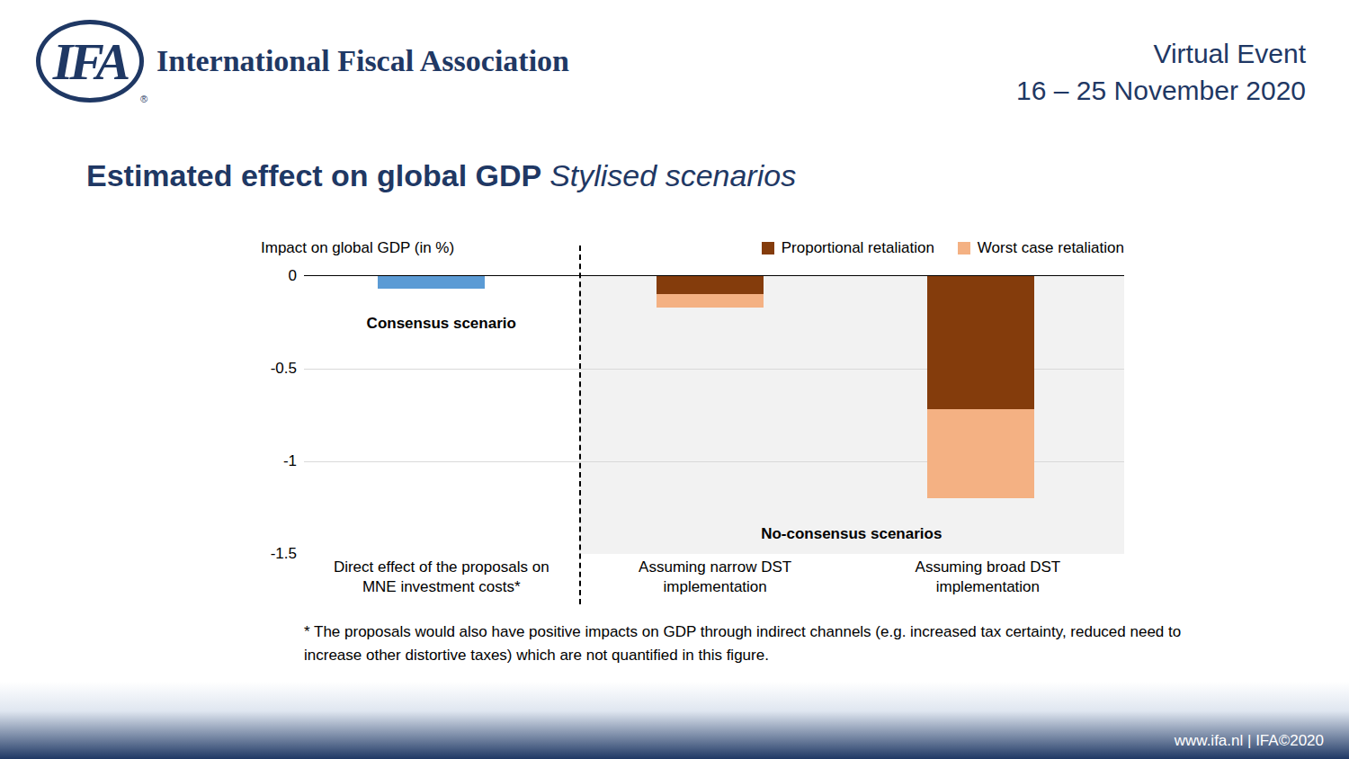IFA
®
International Fiscal Association
Virtual Event
16 – 25 November 2020
Estimated effect on global GDP Stylised scenarios
Impact on global GDP (in %)
Proportional retaliation Worst case retaliation
0
-0.5
-1
-1.5
Consensus scenario
No-consensus scenarios
Direct effect of the proposals on
MNE investment costs*
Assuming narrow DST
implementation
Assuming broad DST
implementation
* The proposals would also have positive impacts on GDP through indirect channels (e.g. increased tax certainty, reduced need to increase other distortive taxes) which are not quantified in this figure.
www.ifa.nl | IFA©2020